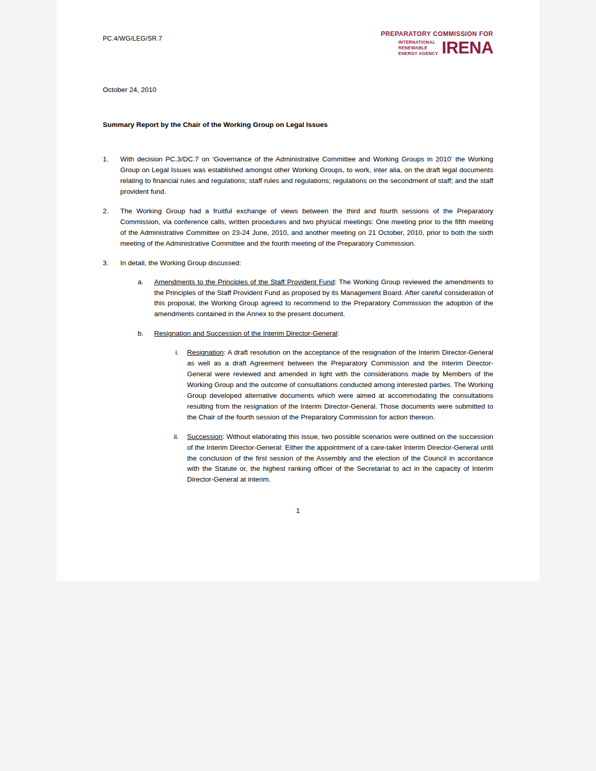PC.4/WG/LEG/SR.7
PREPARATORY COMMISSION FOR
International
Renewable
Energy Agency
IRENA
October 24, 2010
Summary Report by the Chair of the Working Group on Legal Issues
With decision PC.3/DC.7 on ‘Governance of the Administrative Committee and Working Groups in 2010’ the Working Group on Legal Issues was established amongst other Working Groups, to work, inter alia, on the draft legal documents relating to financial rules and regulations; staff rules and regulations; regulations on the secondment of staff; and the staff provident fund.
The Working Group had a fruitful exchange of views between the third and fourth sessions of the Preparatory Commission, via conference calls, written procedures and two physical meetings: One meeting prior to the fifth meeting of the Administrative Committee on 23-24 June, 2010, and another meeting on 21 October, 2010, prior to both the sixth meeting of the Administrative Committee and the fourth meeting of the Preparatory Commission.
In detail, the Working Group discussed:
Amendments to the Principles of the Staff Provident Fund: The Working Group reviewed the amendments to the Principles of the Staff Provident Fund as proposed by its Management Board. After careful consideration of this proposal, the Working Group agreed to recommend to the Preparatory Commission the adoption of the amendments contained in the Annex to the present document.
Resignation and Succession of the Interim Director-General:
Resignation: A draft resolution on the acceptance of the resignation of the Interim Director-General as well as a draft Agreement between the Preparatory Commission and the Interim Director-General were reviewed and amended in light with the considerations made by Members of the Working Group and the outcome of consultations conducted among interested parties. The Working Group developed alternative documents which were aimed at accommodating the consultations resulting from the resignation of the Interim Director-General. Those documents were submitted to the Chair of the fourth session of the Preparatory Commission for action thereon.
Succession: Without elaborating this issue, two possible scenarios were outlined on the succession of the Interim Director-General: Either the appointment of a care-taker Interim Director-General until the conclusion of the first session of the Assembly and the election of the Council in accordance with the Statute or, the highest ranking officer of the Secretariat to act in the capacity of Interim Director-General at interim.
1